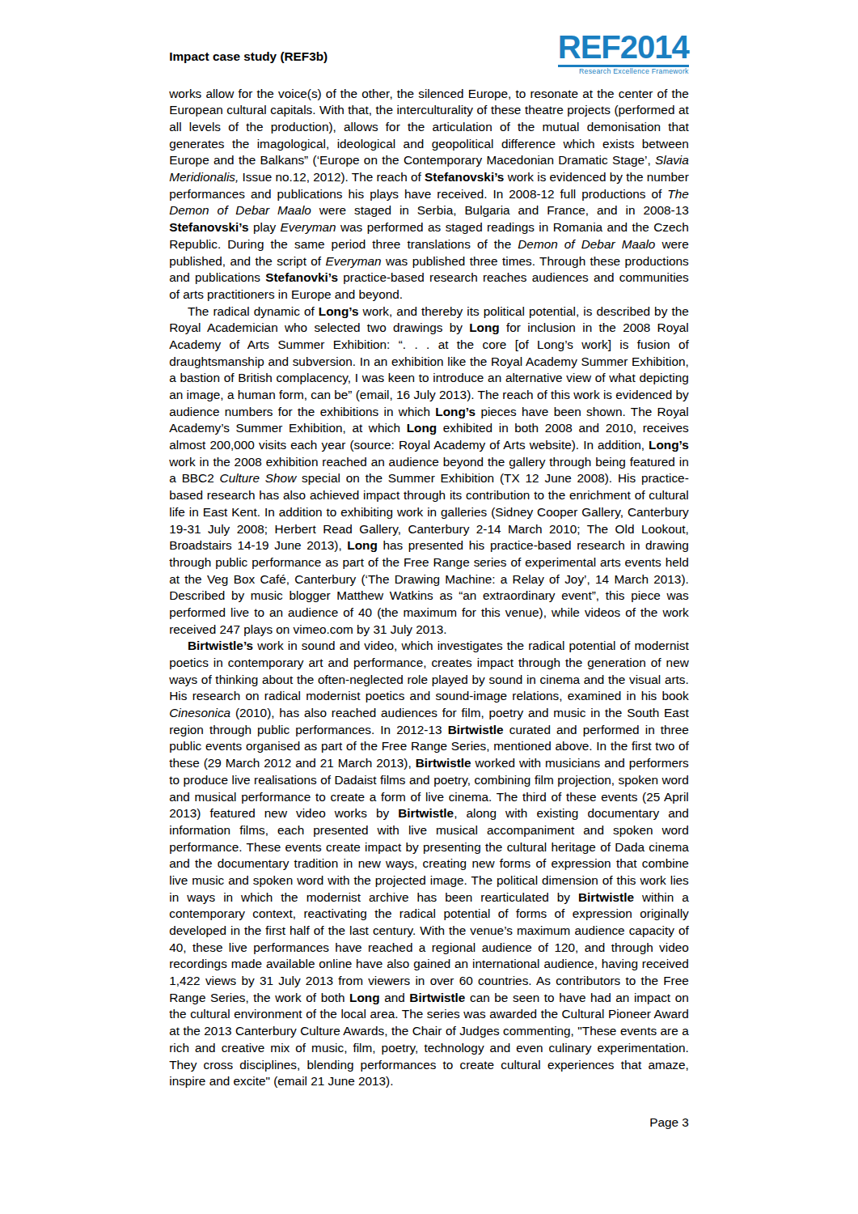Impact case study (REF3b)
REF2014
Research Excellence Framework
works allow for the voice(s) of the other, the silenced Europe, to resonate at the center of the European cultural capitals. With that, the interculturality of these theatre projects (performed at all levels of the production), allows for the articulation of the mutual demonisation that generates the imagological, ideological and geopolitical difference which exists between Europe and the Balkans” (‘Europe on the Contemporary Macedonian Dramatic Stage’, Slavia Meridionalis, Issue no.12, 2012). The reach of Stefanovski’s work is evidenced by the number performances and publications his plays have received. In 2008-12 full productions of The Demon of Debar Maalo were staged in Serbia, Bulgaria and France, and in 2008-13 Stefanovski’s play Everyman was performed as staged readings in Romania and the Czech Republic. During the same period three translations of the Demon of Debar Maalo were published, and the script of Everyman was published three times. Through these productions and publications Stefanovki’s practice-based research reaches audiences and communities of arts practitioners in Europe and beyond.
The radical dynamic of Long’s work, and thereby its political potential, is described by the Royal Academician who selected two drawings by Long for inclusion in the 2008 Royal Academy of Arts Summer Exhibition: “. . . at the core [of Long’s work] is fusion of draughtsmanship and subversion. In an exhibition like the Royal Academy Summer Exhibition, a bastion of British complacency, I was keen to introduce an alternative view of what depicting an image, a human form, can be” (email, 16 July 2013). The reach of this work is evidenced by audience numbers for the exhibitions in which Long’s pieces have been shown. The Royal Academy’s Summer Exhibition, at which Long exhibited in both 2008 and 2010, receives almost 200,000 visits each year (source: Royal Academy of Arts website). In addition, Long’s work in the 2008 exhibition reached an audience beyond the gallery through being featured in a BBC2 Culture Show special on the Summer Exhibition (TX 12 June 2008). His practice-based research has also achieved impact through its contribution to the enrichment of cultural life in East Kent. In addition to exhibiting work in galleries (Sidney Cooper Gallery, Canterbury 19-31 July 2008; Herbert Read Gallery, Canterbury 2-14 March 2010; The Old Lookout, Broadstairs 14-19 June 2013), Long has presented his practice-based research in drawing through public performance as part of the Free Range series of experimental arts events held at the Veg Box Café, Canterbury (‘The Drawing Machine: a Relay of Joy’, 14 March 2013). Described by music blogger Matthew Watkins as “an extraordinary event”, this piece was performed live to an audience of 40 (the maximum for this venue), while videos of the work received 247 plays on vimeo.com by 31 July 2013.
Birtwistle’s work in sound and video, which investigates the radical potential of modernist poetics in contemporary art and performance, creates impact through the generation of new ways of thinking about the often-neglected role played by sound in cinema and the visual arts. His research on radical modernist poetics and sound-image relations, examined in his book Cinesonica (2010), has also reached audiences for film, poetry and music in the South East region through public performances. In 2012-13 Birtwistle curated and performed in three public events organised as part of the Free Range Series, mentioned above. In the first two of these (29 March 2012 and 21 March 2013), Birtwistle worked with musicians and performers to produce live realisations of Dadaist films and poetry, combining film projection, spoken word and musical performance to create a form of live cinema. The third of these events (25 April 2013) featured new video works by Birtwistle, along with existing documentary and information films, each presented with live musical accompaniment and spoken word performance. These events create impact by presenting the cultural heritage of Dada cinema and the documentary tradition in new ways, creating new forms of expression that combine live music and spoken word with the projected image. The political dimension of this work lies in ways in which the modernist archive has been rearticulated by Birtwistle within a contemporary context, reactivating the radical potential of forms of expression originally developed in the first half of the last century. With the venue’s maximum audience capacity of 40, these live performances have reached a regional audience of 120, and through video recordings made available online have also gained an international audience, having received 1,422 views by 31 July 2013 from viewers in over 60 countries. As contributors to the Free Range Series, the work of both Long and Birtwistle can be seen to have had an impact on the cultural environment of the local area. The series was awarded the Cultural Pioneer Award at the 2013 Canterbury Culture Awards, the Chair of Judges commenting, "These events are a rich and creative mix of music, film, poetry, technology and even culinary experimentation. They cross disciplines, blending performances to create cultural experiences that amaze, inspire and excite" (email 21 June 2013).
Page 3